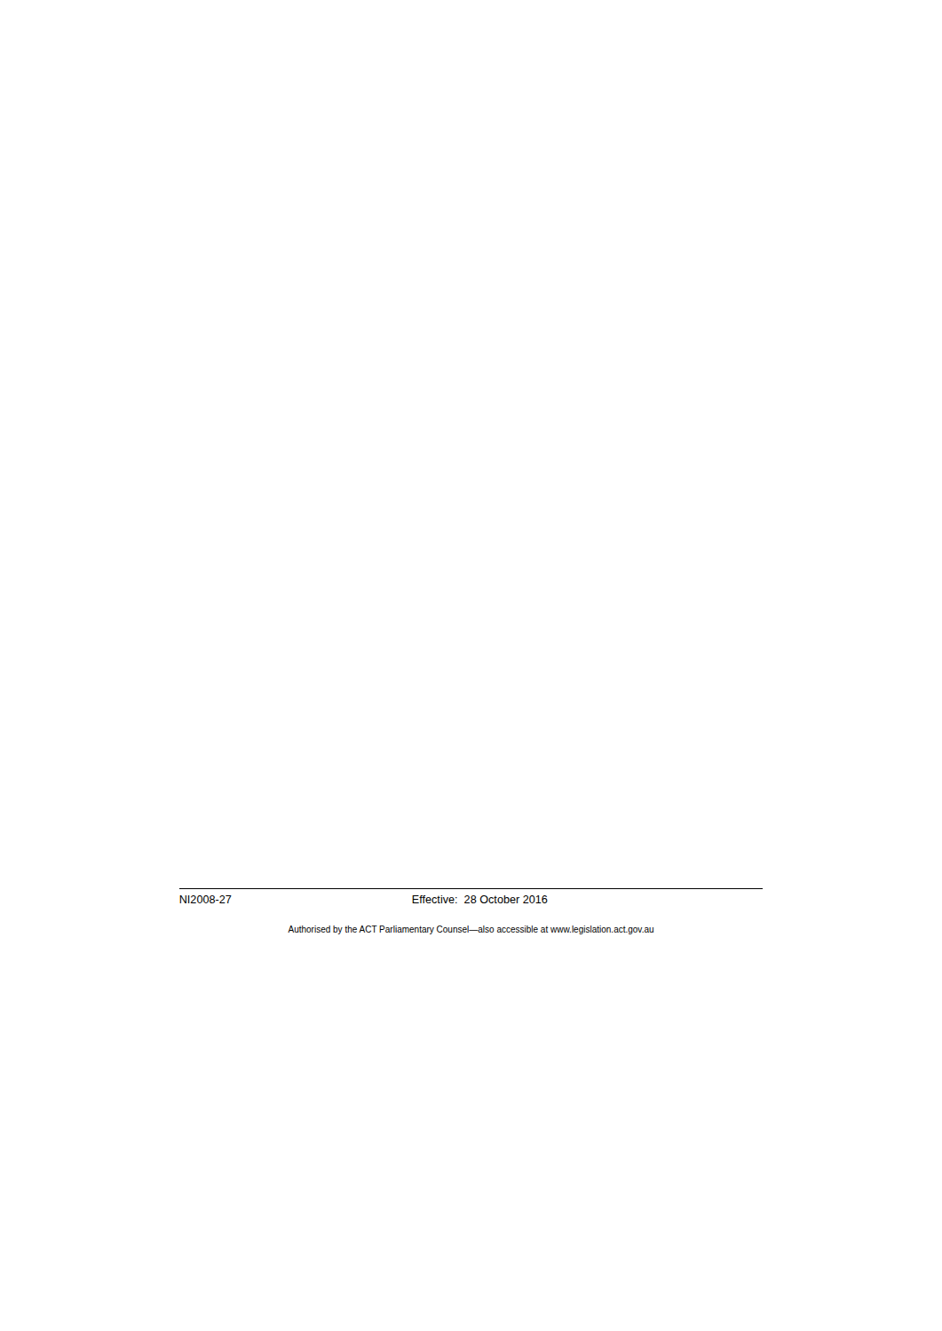NI2008-27
Effective: 28 October 2016
Authorised by the ACT Parliamentary Counsel—also accessible at www.legislation.act.gov.au